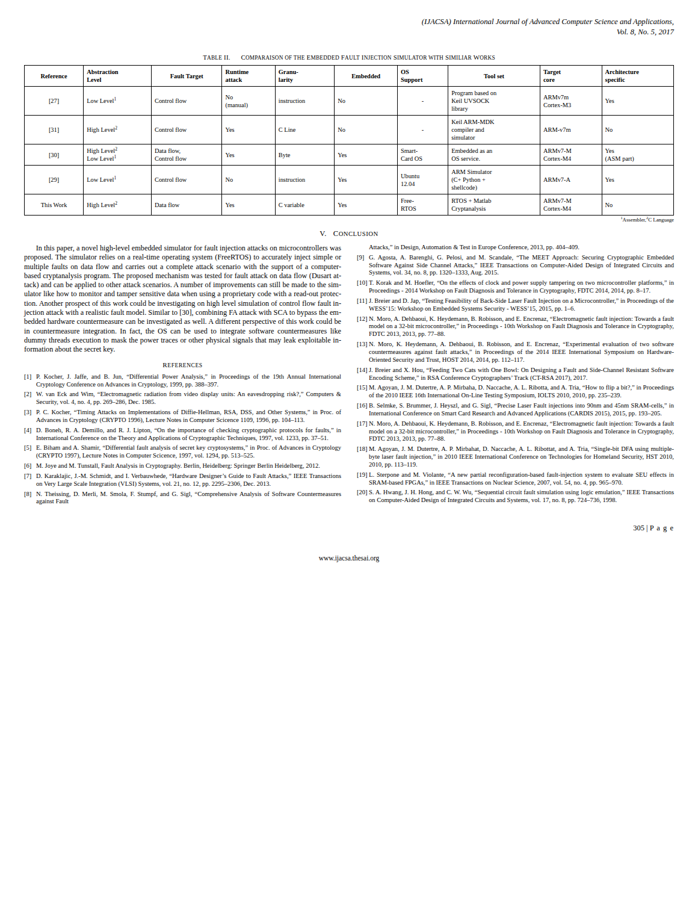(IJACSA) International Journal of Advanced Computer Science and Applications,
Vol. 8, No. 5, 2017
TABLE II. COMPARAISON OF THE EMBEDDED FAULT INJECTION SIMULATOR WITH SIMILIAR WORKS
| Reference | Abstraction Level | Fault Target | Runtime attack | Granu- larity | Embedded | OS Support | Tool set | Target core | Architecture specific |
| --- | --- | --- | --- | --- | --- | --- | --- | --- | --- |
| [27] | Low Level 1 | Control flow | No (manual) | instruction | No | - | Program based on Keil UVSOCK library | ARMv7m Cortex-M3 | Yes |
| [31] | High Level 2 | Control flow | Yes | C Line | No | - | Keil ARM-MDK compiler and simulator | ARM-v7m | No |
| [30] | High Level 2 Low Level 1 | Data flow, Control flow | Yes | Byte | Yes | Smart- Card OS | Embedded as an OS service. | ARMv7-M Cortex-M4 | Yes (ASM part) |
| [29] | Low Level 1 | Control flow | No | instruction | Yes | Ubuntu 12.04 | ARM Simulator (C+ Python + shellcode) | ARMv7-A | Yes |
| This Work | High Level 2 | Data flow | Yes | C variable | Yes | Free- RTOS | RTOS + Matlab Cryptanalysis | ARMv7-M Cortex-M4 | No |
1Assembler,2C Language
V. CONCLUSION
In this paper, a novel high-level embedded simulator for fault injection attacks on microcontrollers was proposed. The simulator relies on a real-time operating system (FreeRTOS) to accurately inject simple or multiple faults on data flow and carries out a complete attack scenario with the support of a computer-based cryptanalysis program. The proposed mechanism was tested for fault attack on data flow (Dusart attack) and can be applied to other attack scenarios. A number of improvements can still be made to the simulator like how to monitor and tamper sensitive data when using a proprietary code with a read-out protection. Another prospect of this work could be investigating on high level simulation of control flow fault injection attack with a realistic fault model. Similar to [30], combining FA attack with SCA to bypass the embedded hardware countermeasure can be investigated as well. A different perspective of this work could be in countermeasure integration. In fact, the OS can be used to integrate software countermeasures like dummy threads execution to mask the power traces or other physical signals that may leak exploitable information about the secret key.
REFERENCES
[1] P. Kocher, J. Jaffe, and B. Jun, “Differential Power Analysis,” in Proceedings of the 19th Annual International Cryptology Conference on Advances in Cryptology, 1999, pp. 388–397.
[2] W. van Eck and Wim, “Electromagnetic radiation from video display units: An eavesdropping risk?,” Computers & Security, vol. 4, no. 4, pp. 269–286, Dec. 1985.
[3] P. C. Kocher, “Timing Attacks on Implementations of Diffie-Hellman, RSA, DSS, and Other Systems,” in Proc. of Advances in Cryptology (CRYPTO 1996), Lecture Notes in Computer Scicence 1109, 1996, pp. 104–113.
[4] D. Boneh, R. A. Demillo, and R. J. Lipton, “On the importance of checking cryptographic protocols for faults,” in International Conference on the Theory and Applications of Cryptographic Techniques, 1997, vol. 1233, pp. 37–51.
[5] E. Biham and A. Shamir, “Differential fault analysis of secret key cryptosystems,” in Proc. of Advances in Cryptology (CRYPTO 1997), Lecture Notes in Computer Scicence, 1997, vol. 1294, pp. 513–525.
[6] M. Joye and M. Tunstall, Fault Analysis in Cryptography. Berlin, Heidelberg: Springer Berlin Heidelberg, 2012.
[7] D. Karaklajic, J.-M. Schmidt, and I. Verbauwhede, “Hardware Designer’s Guide to Fault Attacks,” IEEE Transactions on Very Large Scale Integration (VLSI) Systems, vol. 21, no. 12, pp. 2295–2306, Dec. 2013.
[8] N. Theissing, D. Merli, M. Smola, F. Stumpf, and G. Sigl, “Comprehensive Analysis of Software Countermeasures against Fault
Attacks,” in Design, Automation & Test in Europe Conference, 2013, pp. 404–409.
[9] G. Agosta, A. Barenghi, G. Pelosi, and M. Scandale, “The MEET Approach: Securing Cryptographic Embedded Software Against Side Channel Attacks,” IEEE Transactions on Computer-Aided Design of Integrated Circuits and Systems, vol. 34, no. 8, pp. 1320–1333, Aug. 2015.
[10] T. Korak and M. Hoefler, “On the effects of clock and power supply tampering on two microcontroller platforms,” in Proceedings - 2014 Workshop on Fault Diagnosis and Tolerance in Cryptography, FDTC 2014, 2014, pp. 8–17.
[11] J. Breier and D. Jap, “Testing Feasibility of Back-Side Laser Fault Injection on a Microcontroller,” in Proceedings of the WESS’15: Workshop on Embedded Systems Security - WESS’15, 2015, pp. 1–6.
[12] N. Moro, A. Dehbaoui, K. Heydemann, B. Robisson, and E. Encrenaz, “Electromagnetic fault injection: Towards a fault model on a 32-bit microcontroller,” in Proceedings - 10th Workshop on Fault Diagnosis and Tolerance in Cryptography, FDTC 2013, 2013, pp. 77–88.
[13] N. Moro, K. Heydemann, A. Dehbaoui, B. Robisson, and E. Encrenaz, “Experimental evaluation of two software countermeasures against fault attacks,” in Proceedings of the 2014 IEEE International Symposium on Hardware-Oriented Security and Trust, HOST 2014, 2014, pp. 112–117.
[14] J. Breier and X. Hou, “Feeding Two Cats with One Bowl: On Designing a Fault and Side-Channel Resistant Software Encoding Scheme,” in RSA Conference Cryptographers’ Track (CT-RSA 2017), 2017.
[15] M. Agoyan, J. M. Dutertre, A. P. Mirbaha, D. Naccache, A. L. Ribotta, and A. Tria, “How to flip a bit?,” in Proceedings of the 2010 IEEE 16th International On-Line Testing Symposium, IOLTS 2010, 2010, pp. 235–239.
[16] B. Selmke, S. Brummer, J. Heyszl, and G. Sigl, “Precise Laser Fault injections into 90nm and 45nm SRAM-cells,” in International Conference on Smart Card Research and Advanced Applications (CARDIS 2015), 2015, pp. 193–205.
[17] N. Moro, A. Dehbaoui, K. Heydemann, B. Robisson, and E. Encrenaz, “Electromagnetic fault injection: Towards a fault model on a 32-bit microcontroller,” in Proceedings - 10th Workshop on Fault Diagnosis and Tolerance in Cryptography, FDTC 2013, 2013, pp. 77–88.
[18] M. Agoyan, J. M. Dutertre, A. P. Mirbahat, D. Naccache, A. L. Ribottat, and A. Tria, “Single-bit DFA using multiple-byte laser fault injection,” in 2010 IEEE International Conference on Technologies for Homeland Security, HST 2010, 2010, pp. 113–119.
[19] L. Sterpone and M. Violante, “A new partial reconfiguration-based fault-injection system to evaluate SEU effects in SRAM-based FPGAs,” in IEEE Transactions on Nuclear Science, 2007, vol. 54, no. 4, pp. 965–970.
[20] S. A. Hwang, J. H. Hong, and C. W. Wu, “Sequential circuit fault simulation using logic emulation,” IEEE Transactions on Computer-Aided Design of Integrated Circuits and Systems, vol. 17, no. 8, pp. 724–736, 1998.
305 | P a g e
www.ijacsa.thesai.org